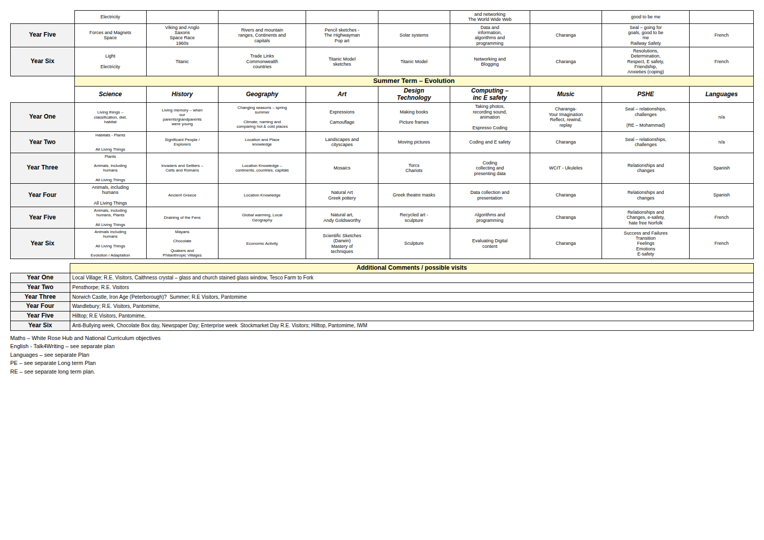| | Electricity | | | | | and networking The World Wide Web | | good to be me | |
| Year Five | Forces and Magnets Space | Viking and Anglo Saxons Space Race 1960s | Rivers and mountain ranges, Continents and capitals | Pencil sketches - The Highwayman Pop art | Solar systems | Data and information, algorithms and programming | Charanga | Seal – going for goals, good to be me Railway Safety | French |
| Year Six | Light Electricity | Titanic | Trade Links Commonwealth countries | Titanic Model sketches | Titanic Model | Networking and Blogging | Charanga | Resolutions, Determination, Respect, E safety, Friendship, Anxieties (coping) | French |
| | Summer Term – Evolution |
| | Science | History | Geography | Art | Design Technology | Computing – inc E safety | Music | PSHE | Languages |
| Year One | Living things – classification, diet, habitat | Living memory – when our parents/grandparents were young | Changing seasons – spring summer Climate, naming and comparing hot & cold places | Expressions Camouflage | Making books Picture frames | Taking photos, recording sound, animation Espresso Coding | Charanga- Your Imagination Reflect, rewind, replay | Seal – relationships, challenges (RE – Mohammad) | n/a |
| Year Two | Habitats - Plants All Living Things | Significant People / Explorers | Location and Place knowledge | Landscapes and cityscapes | Moving pictures | Coding and E safety | Charanga | Seal – relationships, challenges | n/a |
| Year Three | Plants Animals, including humans All Living Things | Invaders and Settlers – Celts and Romans | Location Knowledge – continents, countries, capitals | Mosaics | Torcs Chariots | Coding collecting and presenting data | WCIT - Ukuleles | Relationships and changes | Spanish |
| Year Four | Animals, including humans All Living Things | Ancient Greece | Location Knowledge | Natural Art Greek pottery | Greek theatre masks | Data collection and presentation | Charanga | Relationships and changes | Spanish |
| Year Five | Animals, including humans, Plants All Living Things | Draining of the Fens | Global warming, Local Geography | Natural art, Andy Goldsworthy | Recycled art - sculpture | Algorithms and programming | Charanga | Relationships and Changes, e-safety, hate free Norfolk | French |
| Year Six | Animals including humans All Living Things Evolution / Adaptation | Mayans Chocolate Quakers and Philanthropic Villages | Economic Activity | Scientific Sketches (Darwin) Mastery of techniques | Sculpture | Evaluating Digital content | Charanga | Success and Failures Transition Feelings Emotions E-safety | French |
| | Additional Comments / possible visits |
| Year One | Local Village; R.E. Visitors, Caithness crystal – glass and church stained glass window, Tesco Farm to Fork |
| Year Two | Pensthorpe; R.E. Visitors |
| Year Three | Norwich Castle, Iron Age (Peterborough)? Summer; R.E Visitors, Pantomime |
| Year Four | Wandlebury; R.E. Visitors, Pantomime, |
| Year Five | Hilltop; R.E Visitors, Pantomime, |
| Year Six | Anti-Bullying week, Chocolate Box day, Newspaper Day; Enterprise week Stockmarket Day R.E. Visitors; Hilltop, Pantomime, IWM |
Maths – White Rose Hub and National Curriculum objectives
English - Talk4Writing – see separate plan
Languages – see separate Plan
PE – see separate Long term Plan
RE – see separate long term plan.